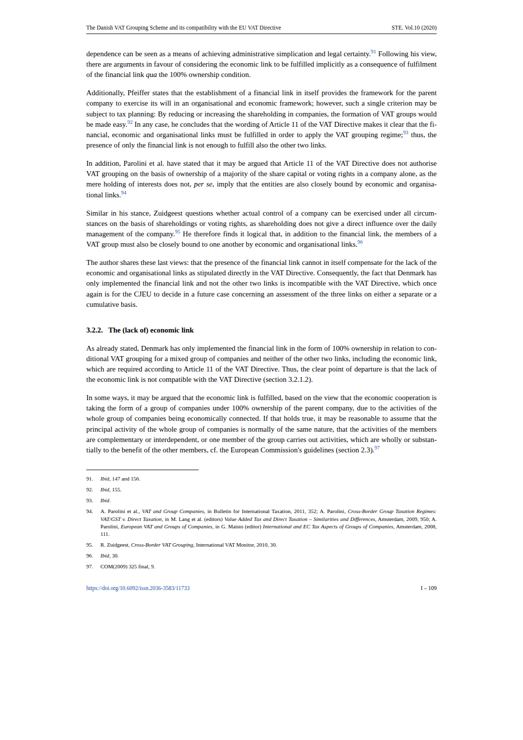The Danish VAT Grouping Scheme and its compatibility with the EU VAT Directive
STE. Vol.10 (2020)
dependence can be seen as a means of achieving administrative simplication and legal certainty.91 Following his view, there are arguments in favour of considering the economic link to be fulfilled implicitly as a consequence of fulfilment of the financial link qua the 100% ownership condition.
Additionally, Pfeiffer states that the establishment of a financial link in itself provides the framework for the parent company to exercise its will in an organisational and economic framework; however, such a single criterion may be subject to tax planning: By reducing or increasing the shareholding in companies, the formation of VAT groups would be made easy.92 In any case, he concludes that the wording of Article 11 of the VAT Directive makes it clear that the financial, economic and organisational links must be fulfilled in order to apply the VAT grouping regime;93 thus, the presence of only the financial link is not enough to fulfill also the other two links.
In addition, Parolini et al. have stated that it may be argued that Article 11 of the VAT Directive does not authorise VAT grouping on the basis of ownership of a majority of the share capital or voting rights in a company alone, as the mere holding of interests does not, per se, imply that the entities are also closely bound by economic and organisational links.94
Similar in his stance, Zuidgeest questions whether actual control of a company can be exercised under all circumstances on the basis of shareholdings or voting rights, as shareholding does not give a direct influence over the daily management of the company.95 He therefore finds it logical that, in addition to the financial link, the members of a VAT group must also be closely bound to one another by economic and organisational links.96
The author shares these last views: that the presence of the financial link cannot in itself compensate for the lack of the economic and organisational links as stipulated directly in the VAT Directive. Consequently, the fact that Denmark has only implemented the financial link and not the other two links is incompatible with the VAT Directive, which once again is for the CJEU to decide in a future case concerning an assessment of the three links on either a separate or a cumulative basis.
3.2.2. The (lack of) economic link
As already stated, Denmark has only implemented the financial link in the form of 100% ownership in relation to conditional VAT grouping for a mixed group of companies and neither of the other two links, including the economic link, which are required according to Article 11 of the VAT Directive. Thus, the clear point of departure is that the lack of the economic link is not compatible with the VAT Directive (section 3.2.1.2).
In some ways, it may be argued that the economic link is fulfilled, based on the view that the economic cooperation is taking the form of a group of companies under 100% ownership of the parent company, due to the activities of the whole group of companies being economically connected. If that holds true, it may be reasonable to assume that the principal activity of the whole group of companies is normally of the same nature, that the activities of the members are complementary or interdependent, or one member of the group carries out activities, which are wholly or substantially to the benefit of the other members, cf. the European Commission's guidelines (section 2.3).97
Ibid, 147 and 156.
Ibid, 155.
Ibid.
A. Parolini et al., VAT and Group Companies, in Bulletin for International Taxation, 2011, 352; A. Parolini, Cross-Border Group Taxation Regimes: VAT/GST v. Direct Taxation, in M. Lang et al. (editors) Value Added Tax and Direct Taxation – Similarities and Differences, Amsterdam, 2009, 950; A. Parolini, European VAT and Groups of Companies, in G. Maisto (editor) International and EC Tax Aspects of Groups of Companies, Amsterdam, 2008, 111.
R. Zuidgeest, Cross-Border VAT Grouping, International VAT Monitor, 2010, 30.
Ibid, 30.
COM(2009) 325 final, 9.
https://doi.org/10.6092/issn.2036-3583/11733
I – 109